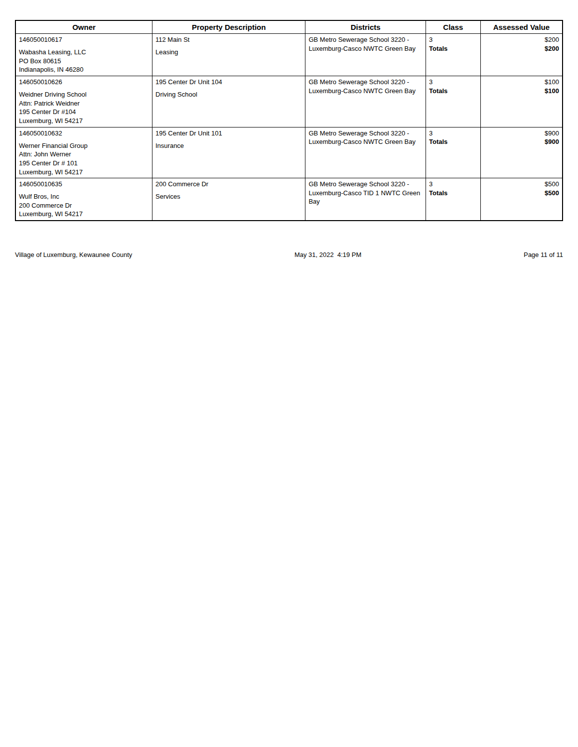| Owner | Property Description | Districts | Class | Assessed Value |
| --- | --- | --- | --- | --- |
| 146050010617 Wabasha Leasing, LLC PO Box 80615 Indianapolis, IN 46280 | 112 Main St Leasing | GB Metro Sewerage School 3220 - Luxemburg-Casco NWTC Green Bay | 3 Totals | $200 $200 |
| 146050010626 Weidner Driving School Attn: Patrick Weidner 195 Center Dr #104 Luxemburg, WI 54217 | 195 Center Dr Unit 104 Driving School | GB Metro Sewerage School 3220 - Luxemburg-Casco NWTC Green Bay | 3 Totals | $100 $100 |
| 146050010632 Werner Financial Group Attn: John Werner 195 Center Dr # 101 Luxemburg, WI 54217 | 195 Center Dr Unit 101 Insurance | GB Metro Sewerage School 3220 - Luxemburg-Casco NWTC Green Bay | 3 Totals | $900 $900 |
| 146050010635 Wulf Bros, Inc 200 Commerce Dr Luxemburg, WI 54217 | 200 Commerce Dr Services | GB Metro Sewerage School 3220 - Luxemburg-Casco TID 1 NWTC Green Bay | 3 Totals | $500 $500 |
Village of Luxemburg, Kewaunee County
May 31, 2022 4:19 PM
Page 11 of 11